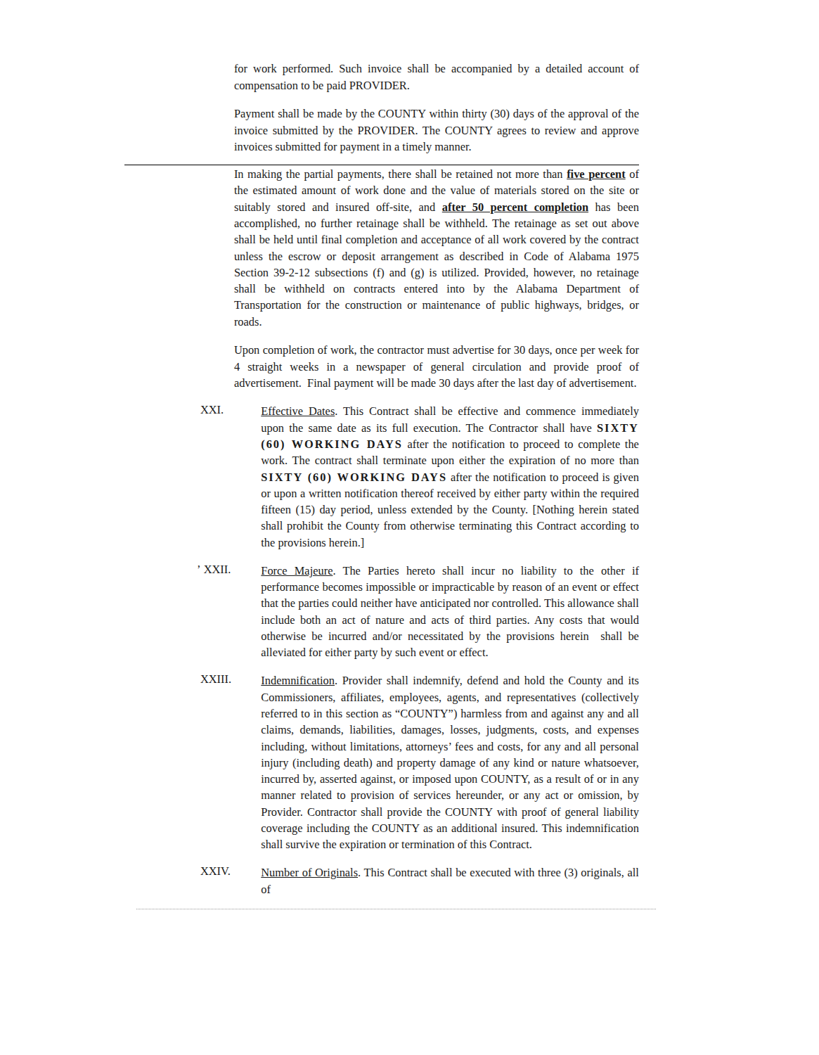for work performed. Such invoice shall be accompanied by a detailed account of compensation to be paid PROVIDER.
Payment shall be made by the COUNTY within thirty (30) days of the approval of the invoice submitted by the PROVIDER. The COUNTY agrees to review and approve invoices submitted for payment in a timely manner.
In making the partial payments, there shall be retained not more than five percent of the estimated amount of work done and the value of materials stored on the site or suitably stored and insured off-site, and after 50 percent completion has been accomplished, no further retainage shall be withheld. The retainage as set out above shall be held until final completion and acceptance of all work covered by the contract unless the escrow or deposit arrangement as described in Code of Alabama 1975 Section 39-2-12 subsections (f) and (g) is utilized. Provided, however, no retainage shall be withheld on contracts entered into by the Alabama Department of Transportation for the construction or maintenance of public highways, bridges, or roads.
Upon completion of work, the contractor must advertise for 30 days, once per week for 4 straight weeks in a newspaper of general circulation and provide proof of advertisement. Final payment will be made 30 days after the last day of advertisement.
XXI.
Effective Dates. This Contract shall be effective and commence immediately upon the same date as its full execution. The Contractor shall have SIXTY (60) WORKING DAYS after the notification to proceed to complete the work. The contract shall terminate upon either the expiration of no more than SIXTY (60) WORKING DAYS after the notification to proceed is given or upon a written notification thereof received by either party within the required fifteen (15) day period, unless extended by the County. [Nothing herein stated shall prohibit the County from otherwise terminating this Contract according to the provisions herein.]
’ XXII.
Force Majeure. The Parties hereto shall incur no liability to the other if performance becomes impossible or impracticable by reason of an event or effect that the parties could neither have anticipated nor controlled. This allowance shall include both an act of nature and acts of third parties. Any costs that would otherwise be incurred and/or necessitated by the provisions herein shall be alleviated for either party by such event or effect.
XXIII.
Indemnification. Provider shall indemnify, defend and hold the County and its Commissioners, affiliates, employees, agents, and representatives (collectively referred to in this section as “COUNTY”) harmless from and against any and all claims, demands, liabilities, damages, losses, judgments, costs, and expenses including, without limitations, attorneys’ fees and costs, for any and all personal injury (including death) and property damage of any kind or nature whatsoever, incurred by, asserted against, or imposed upon COUNTY, as a result of or in any manner related to provision of services hereunder, or any act or omission, by Provider. Contractor shall provide the COUNTY with proof of general liability coverage including the COUNTY as an additional insured. This indemnification shall survive the expiration or termination of this Contract.
XXIV.
Number of Originals. This Contract shall be executed with three (3) originals, all of